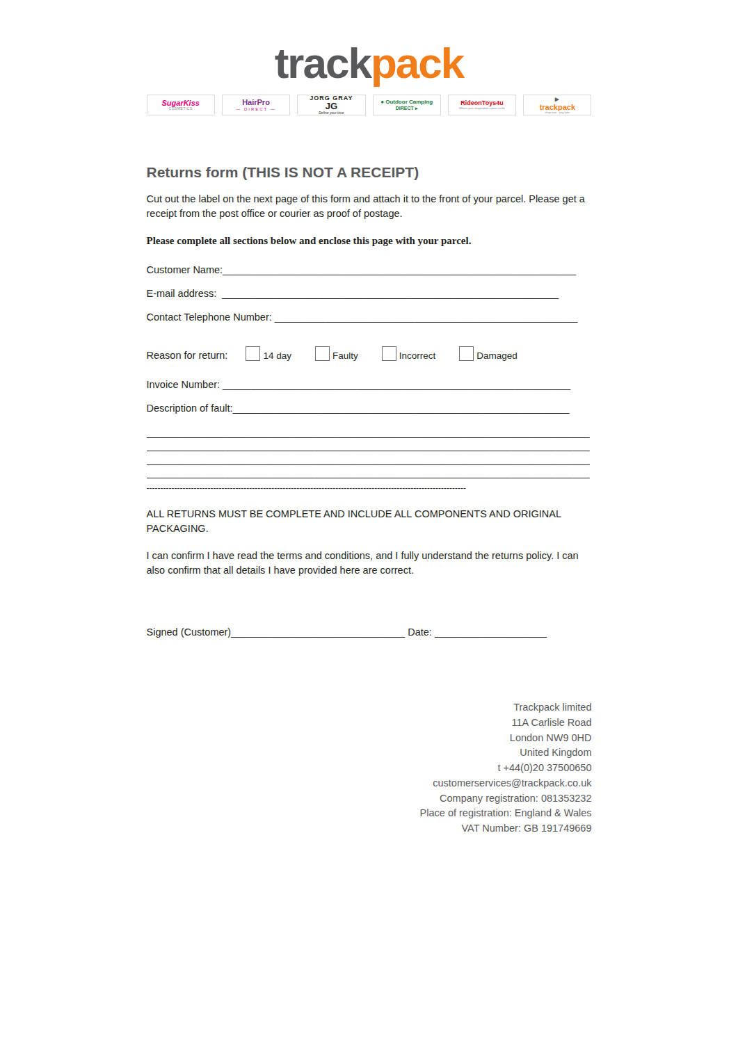track pack
SugarKissCOSMETICS
HairPro— DIRECT —
JORG GRAYJG Define your time
● Outdoor CampingDIRECT ▸
RideonToys4uWhere your imagination comes to life
▸trackpack shop now · pay later
Returns form (THIS IS NOT A RECEIPT)
Cut out the label on the next page of this form and attach it to the front of your parcel. Please get a receipt from the post office or courier as proof of postage.
Please complete all sections below and enclose this page with your parcel.
Customer Name:_______________________________________________________________
E-mail address: ____________________________________________________________
Contact Telephone Number: ______________________________________________________
Reason for return: 14 day Faulty Incorrect Damaged
Invoice Number: ______________________________________________________________
Description of fault:____________________________________________________________
_______________________________________________________________________________
_______________________________________________________________________________
_______________________________________________________________________________
_______________________________________________________________________________
-------------------------------------------------------------------------------------------------------------------
ALL RETURNS MUST BE COMPLETE AND INCLUDE ALL COMPONENTS AND ORIGINAL PACKAGING.
I can confirm I have read the terms and conditions, and I fully understand the returns policy. I can also confirm that all details I have provided here are correct.
Signed (Customer)_______________________________ Date: ____________________
Trackpack limited
11A Carlisle Road
London NW9 0HD
United Kingdom
t +44(0)20 37500650
customerservices@trackpack.co.uk
Company registration: 081353232
Place of registration: England & Wales
VAT Number: GB 191749669